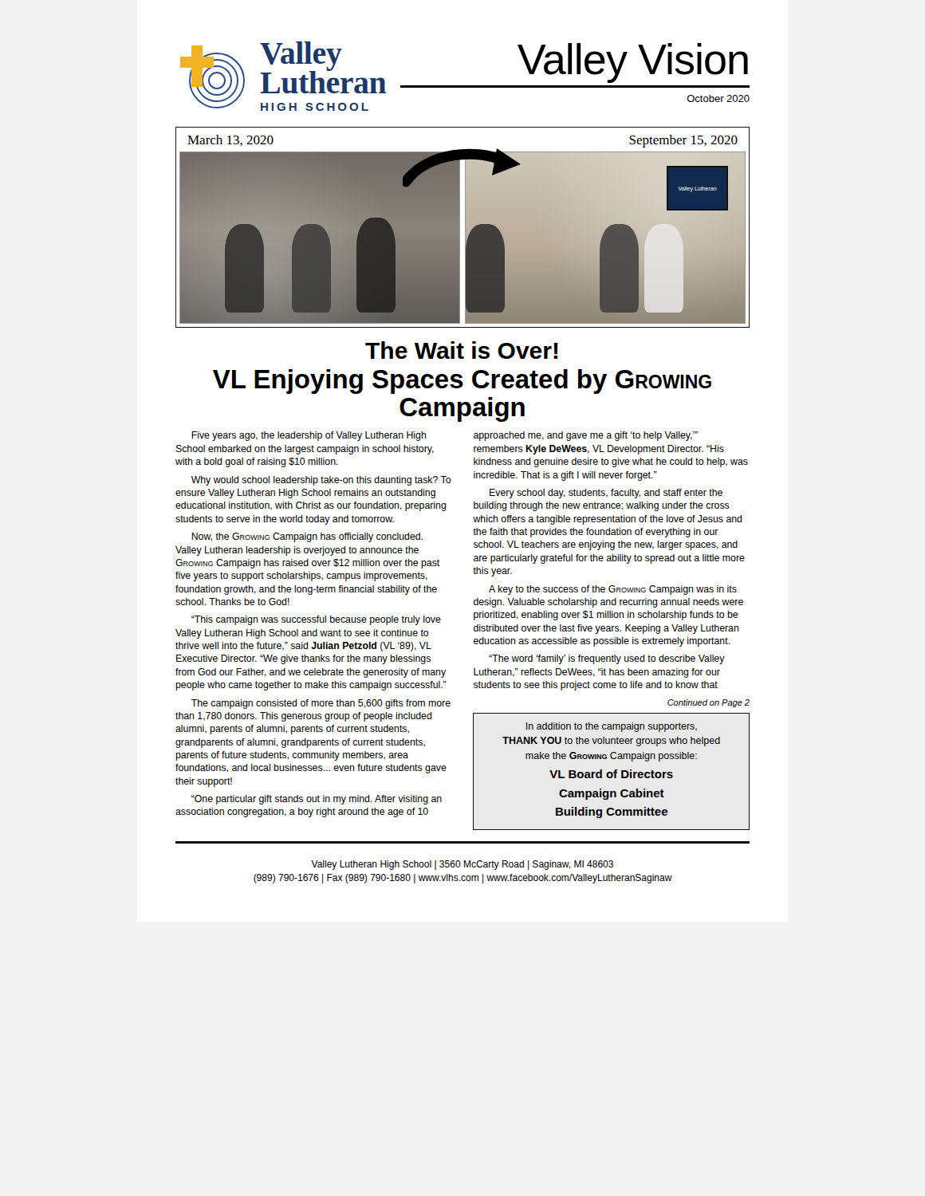Valley Lutheran HIGH SCHOOL
Valley Vision
October 2020
March 13, 2020 September 15, 2020
The Wait is Over!
VL Enjoying Spaces Created by Growing Campaign
Five years ago, the leadership of Valley Lutheran High School embarked on the largest campaign in school history, with a bold goal of raising $10 million.
Why would school leadership take-on this daunting task? To ensure Valley Lutheran High School remains an outstanding educational institution, with Christ as our foundation, preparing students to serve in the world today and tomorrow.
Now, the Growing Campaign has officially concluded. Valley Lutheran leadership is overjoyed to announce the Growing Campaign has raised over $12 million over the past five years to support scholarships, campus improvements, foundation growth, and the long-term financial stability of the school. Thanks be to God!
“This campaign was successful because people truly love Valley Lutheran High School and want to see it continue to thrive well into the future,” said Julian Petzold (VL ‘89), VL Executive Director. “We give thanks for the many blessings from God our Father, and we celebrate the generosity of many people who came together to make this campaign successful.”
The campaign consisted of more than 5,600 gifts from more than 1,780 donors. This generous group of people included alumni, parents of alumni, parents of current students, grandparents of alumni, grandparents of current students, parents of future students, community members, area foundations, and local businesses... even future students gave their support!
“One particular gift stands out in my mind. After visiting an association congregation, a boy right around the age of 10 approached me, and gave me a gift ‘to help Valley,’” remembers Kyle DeWees, VL Development Director. “His kindness and genuine desire to give what he could to help, was incredible. That is a gift I will never forget.”
Every school day, students, faculty, and staff enter the building through the new entrance; walking under the cross which offers a tangible representation of the love of Jesus and the faith that provides the foundation of everything in our school. VL teachers are enjoying the new, larger spaces, and are particularly grateful for the ability to spread out a little more this year.
A key to the success of the Growing Campaign was in its design. Valuable scholarship and recurring annual needs were prioritized, enabling over $1 million in scholarship funds to be distributed over the last five years. Keeping a Valley Lutheran education as accessible as possible is extremely important.
“The word ‘family’ is frequently used to describe Valley Lutheran,” reflects DeWees, “it has been amazing for our students to see this project come to life and to know that
Continued on Page 2
In addition to the campaign supporters,
THANK YOU to the volunteer groups who helped
make the Growing Campaign possible:
VL Board of Directors
Campaign Cabinet
Building Committee
Valley Lutheran High School | 3560 McCarty Road | Saginaw, MI 48603
(989) 790-1676 | Fax (989) 790-1680 | www.vlhs.com | www.facebook.com/ValleyLutheranSaginaw